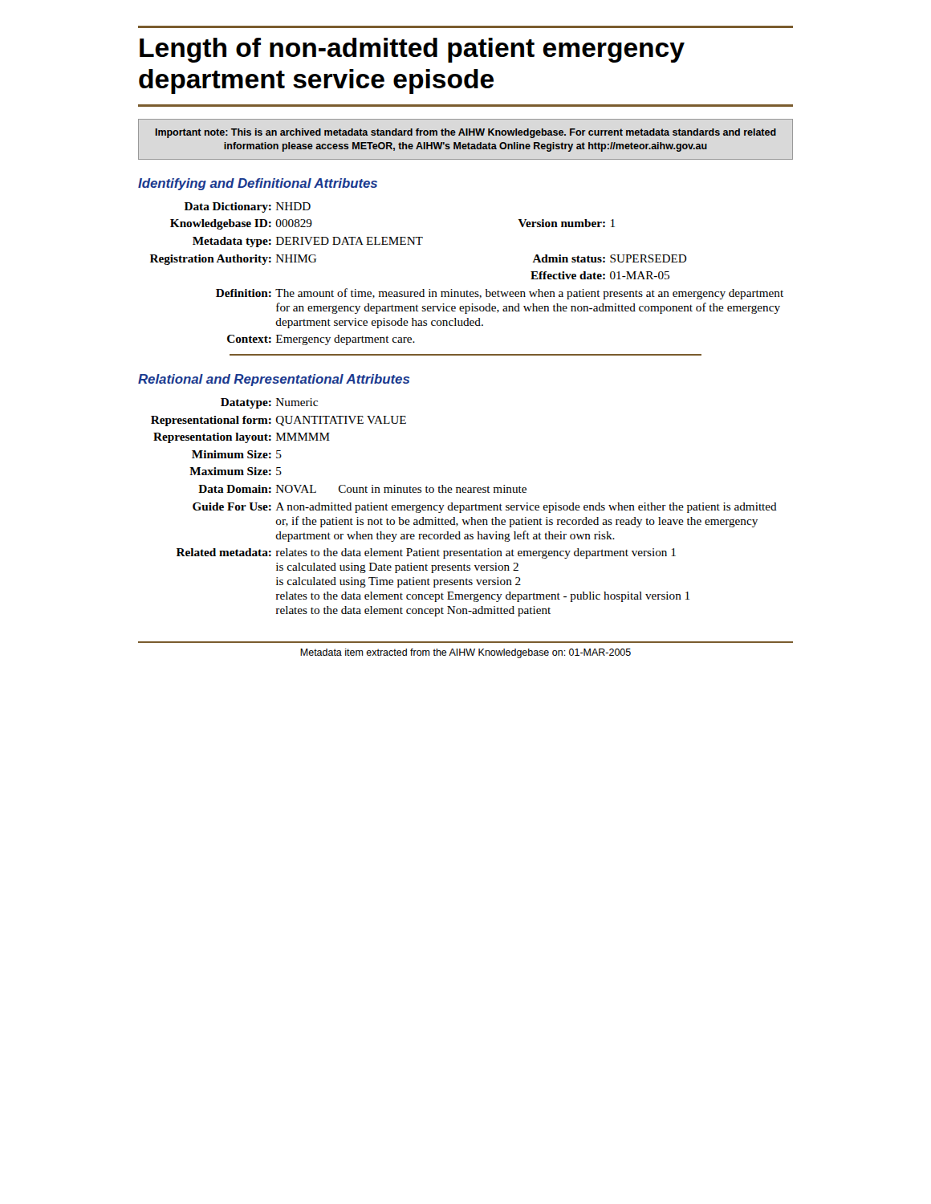Length of non-admitted patient emergency department service episode
Important note: This is an archived metadata standard from the AIHW Knowledgebase. For current metadata standards and related information please access METeOR, the AIHW's Metadata Online Registry at http://meteor.aihw.gov.au
Identifying and Definitional Attributes
| Data Dictionary: | NHDD | | |
| Knowledgebase ID: | 000829 | Version number: | 1 |
| Metadata type: | DERIVED DATA ELEMENT |
| Registration Authority: | NHIMG | Admin status: | SUPERSEDED |
| | | Effective date: | 01-MAR-05 |
| Definition: | The amount of time, measured in minutes, between when a patient presents at an emergency department for an emergency department service episode, and when the non-admitted component of the emergency department service episode has concluded. |
| Context: | Emergency department care. |
Relational and Representational Attributes
| Datatype: | Numeric |
| Representational form: | QUANTITATIVE VALUE |
| Representation layout: | MMMMM |
| Minimum Size: | 5 |
| Maximum Size: | 5 |
| Data Domain: | NOVAL Count in minutes to the nearest minute |
| Guide For Use: | A non-admitted patient emergency department service episode ends when either the patient is admitted or, if the patient is not to be admitted, when the patient is recorded as ready to leave the emergency department or when they are recorded as having left at their own risk. |
| Related metadata: | relates to the data element Patient presentation at emergency department version 1 is calculated using Date patient presents version 2 is calculated using Time patient presents version 2 relates to the data element concept Emergency department - public hospital version 1 relates to the data element concept Non-admitted patient |
Metadata item extracted from the AIHW Knowledgebase on: 01-MAR-2005